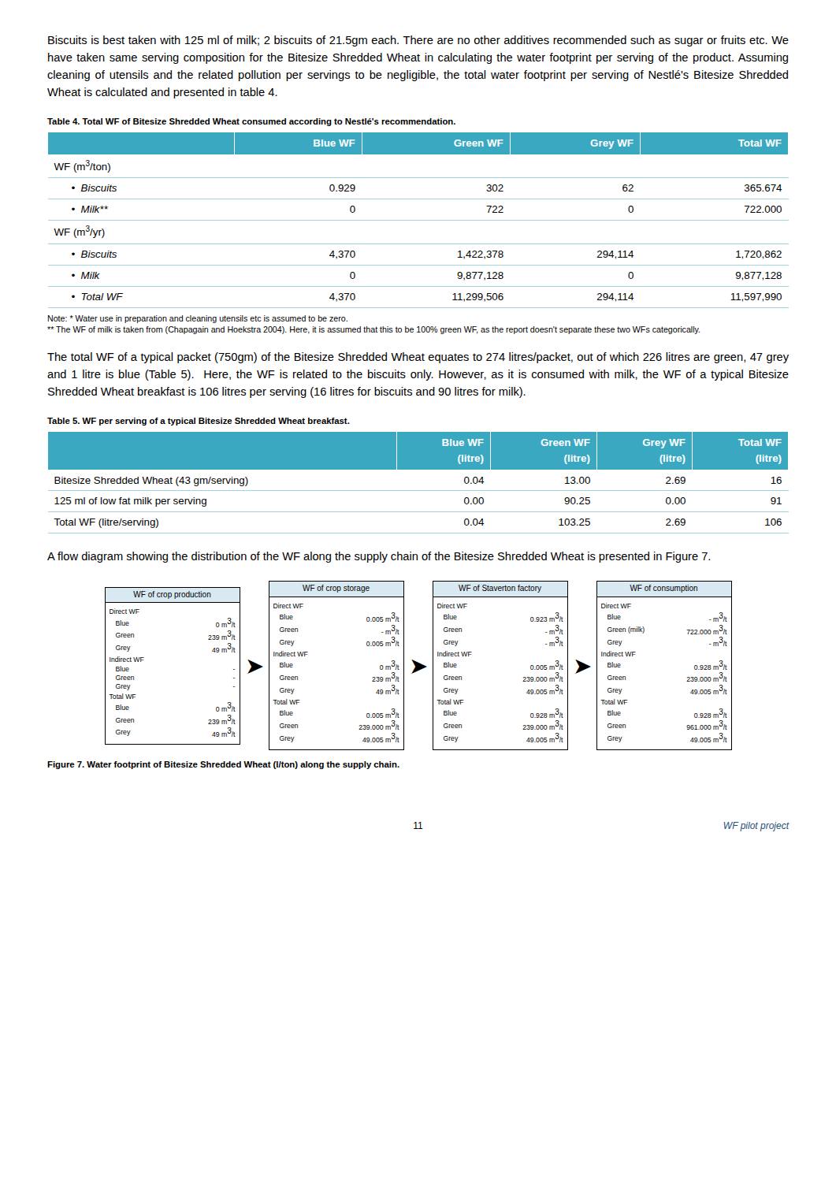Biscuits is best taken with 125 ml of milk; 2 biscuits of 21.5gm each. There are no other additives recommended such as sugar or fruits etc. We have taken same serving composition for the Bitesize Shredded Wheat in calculating the water footprint per serving of the product. Assuming cleaning of utensils and the related pollution per servings to be negligible, the total water footprint per serving of Nestlé's Bitesize Shredded Wheat is calculated and presented in table 4.
Table 4. Total WF of Bitesize Shredded Wheat consumed according to Nestlé's recommendation.
| | Blue WF | Green WF | Grey WF | Total WF |
| --- | --- | --- | --- | --- |
| WF (m 3 /ton) | | | | |
| Biscuits | 0.929 | 302 | 62 | 365.674 |
| Milk** | 0 | 722 | 0 | 722.000 |
| WF (m 3 /yr) | | | | |
| Biscuits | 4,370 | 1,422,378 | 294,114 | 1,720,862 |
| Milk | 0 | 9,877,128 | 0 | 9,877,128 |
| Total WF | 4,370 | 11,299,506 | 294,114 | 11,597,990 |
Note: * Water use in preparation and cleaning utensils etc is assumed to be zero.
** The WF of milk is taken from (Chapagain and Hoekstra 2004). Here, it is assumed that this to be 100% green WF, as the report doesn't separate these two WFs categorically.
The total WF of a typical packet (750gm) of the Bitesize Shredded Wheat equates to 274 litres/packet, out of which 226 litres are green, 47 grey and 1 litre is blue (Table 5). Here, the WF is related to the biscuits only. However, as it is consumed with milk, the WF of a typical Bitesize Shredded Wheat breakfast is 106 litres per serving (16 litres for biscuits and 90 litres for milk).
Table 5. WF per serving of a typical Bitesize Shredded Wheat breakfast.
| | Blue WF (litre) | Green WF (litre) | Grey WF (litre) | Total WF (litre) |
| --- | --- | --- | --- | --- |
| Bitesize Shredded Wheat (43 gm/serving) | 0.04 | 13.00 | 2.69 | 16 |
| 125 ml of low fat milk per serving | 0.00 | 90.25 | 0.00 | 91 |
| Total WF (litre/serving) | 0.04 | 103.25 | 2.69 | 106 |
A flow diagram showing the distribution of the WF along the supply chain of the Bitesize Shredded Wheat is presented in Figure 7.
WF of crop production
Direct WF
| Blue | 0 m 3 /t |
| Green | 239 m 3 /t |
| Grey | 49 m 3 /t |
Indirect WF
| Blue | - |
| Green | - |
| Grey | - |
Total WF
| Blue | 0 m 3 /t |
| Green | 239 m 3 /t |
| Grey | 49 m 3 /t |
➤
WF of crop storage
Direct WF
| Blue | 0.005 m 3 /t |
| Green | - m 3 /t |
| Grey | 0.005 m 3 /t |
Indirect WF
| Blue | 0 m 3 /t |
| Green | 239 m 3 /t |
| Grey | 49 m 3 /t |
Total WF
| Blue | 0.005 m 3 /t |
| Green | 239.000 m 3 /t |
| Grey | 49.005 m 3 /t |
➤
WF of Staverton factory
Direct WF
| Blue | 0.923 m 3 /t |
| Green | - m 3 /t |
| Grey | - m 3 /t |
Indirect WF
| Blue | 0.005 m 3 /t |
| Green | 239.000 m 3 /t |
| Grey | 49.005 m 3 /t |
Total WF
| Blue | 0.928 m 3 /t |
| Green | 239.000 m 3 /t |
| Grey | 49.005 m 3 /t |
➤
WF of consumption
Direct WF
| Blue | - m 3 /t |
| Green (milk) | 722.000 m 3 /t |
| Grey | - m 3 /t |
Indirect WF
| Blue | 0.928 m 3 /t |
| Green | 239.000 m 3 /t |
| Grey | 49.005 m 3 /t |
Total WF
| Blue | 0.928 m 3 /t |
| Green | 961.000 m 3 /t |
| Grey | 49.005 m 3 /t |
Figure 7. Water footprint of Bitesize Shredded Wheat (l/ton) along the supply chain.
11
WF pilot project